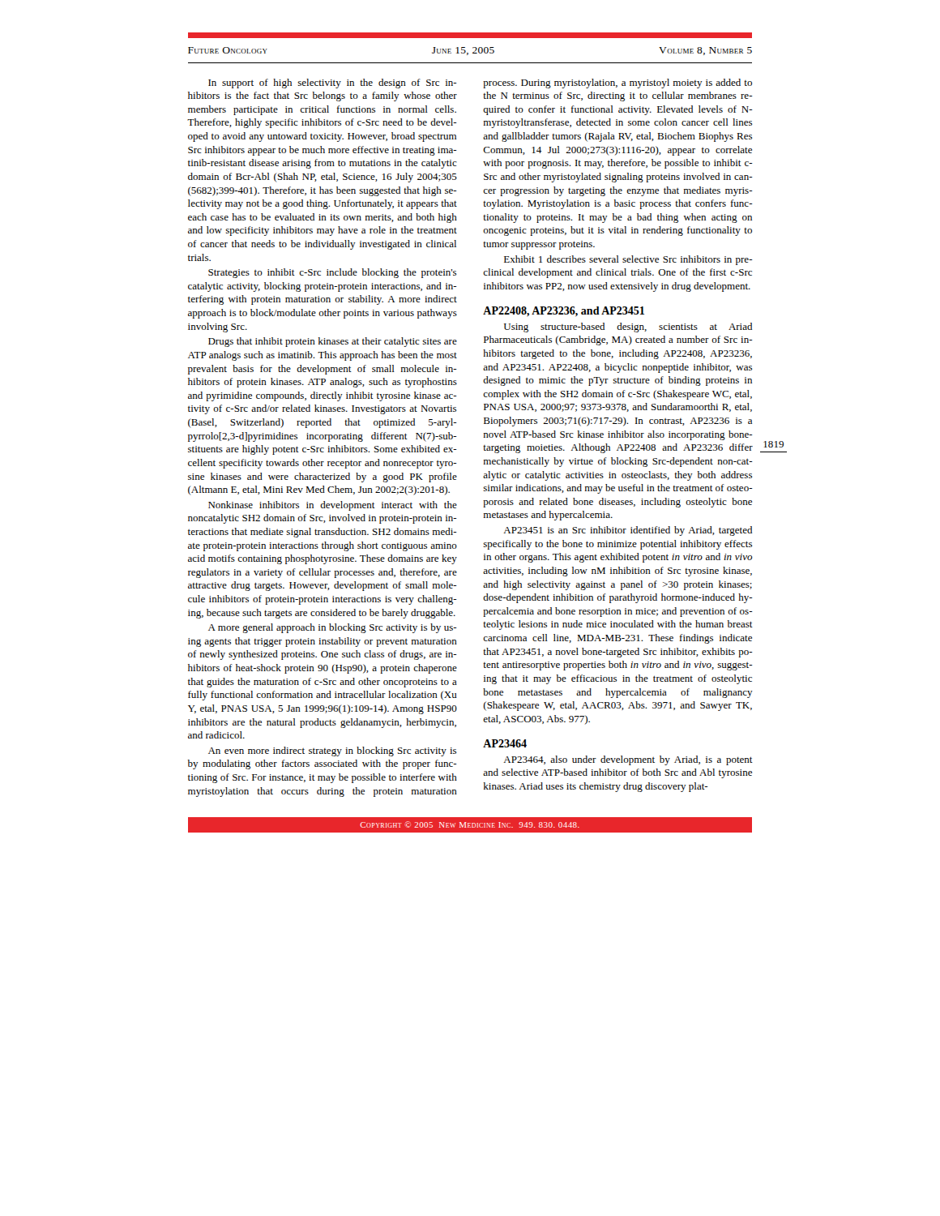Future Oncology
June 15, 2005
Volume 8, Number 5
In support of high selectivity in the design of Src inhibitors is the fact that Src belongs to a family whose other members participate in critical functions in normal cells. Therefore, highly specific inhibitors of c-Src need to be developed to avoid any untoward toxicity. However, broad spectrum Src inhibitors appear to be much more effective in treating imatinib-resistant disease arising from to mutations in the catalytic domain of Bcr-Abl (Shah NP, etal, Science, 16 July 2004;305 (5682);399-401). Therefore, it has been suggested that high selectivity may not be a good thing. Unfortunately, it appears that each case has to be evaluated in its own merits, and both high and low specificity inhibitors may have a role in the treatment of cancer that needs to be individually investigated in clinical trials.
Strategies to inhibit c-Src include blocking the protein's catalytic activity, blocking protein-protein interactions, and interfering with protein maturation or stability. A more indirect approach is to block/modulate other points in various pathways involving Src.
Drugs that inhibit protein kinases at their catalytic sites are ATP analogs such as imatinib. This approach has been the most prevalent basis for the development of small molecule inhibitors of protein kinases. ATP analogs, such as tyrophostins and pyrimidine compounds, directly inhibit tyrosine kinase activity of c-Src and/or related kinases. Investigators at Novartis (Basel, Switzerland) reported that optimized 5-aryl-pyrrolo[2,3-d]pyrimidines incorporating different N(7)-substituents are highly potent c-Src inhibitors. Some exhibited excellent specificity towards other receptor and nonreceptor tyrosine kinases and were characterized by a good PK profile (Altmann E, etal, Mini Rev Med Chem, Jun 2002;2(3):201-8).
Nonkinase inhibitors in development interact with the noncatalytic SH2 domain of Src, involved in protein-protein interactions that mediate signal transduction. SH2 domains mediate protein-protein interactions through short contiguous amino acid motifs containing phosphotyrosine. These domains are key regulators in a variety of cellular processes and, therefore, are attractive drug targets. However, development of small molecule inhibitors of protein-protein interactions is very challenging, because such targets are considered to be barely druggable.
A more general approach in blocking Src activity is by using agents that trigger protein instability or prevent maturation of newly synthesized proteins. One such class of drugs, are inhibitors of heat-shock protein 90 (Hsp90), a protein chaperone that guides the maturation of c-Src and other oncoproteins to a fully functional conformation and intracellular localization (Xu Y, etal, PNAS USA, 5 Jan 1999;96(1):109-14). Among HSP90 inhibitors are the natural products geldanamycin, herbimycin, and radicicol.
An even more indirect strategy in blocking Src activity is by modulating other factors associated with the proper functioning of Src. For instance, it may be possible to interfere with myristoylation that occurs during the protein maturation process. During myristoylation, a myristoyl moiety is added to the N terminus of Src, directing it to cellular membranes required to confer it functional activity. Elevated levels of N-myristoyltransferase, detected in some colon cancer cell lines and gallbladder tumors (Rajala RV, etal, Biochem Biophys Res Commun, 14 Jul 2000;273(3):1116-20), appear to correlate with poor prognosis. It may, therefore, be possible to inhibit c-Src and other myristoylated signaling proteins involved in cancer progression by targeting the enzyme that mediates myristoylation. Myristoylation is a basic process that confers functionality to proteins. It may be a bad thing when acting on oncogenic proteins, but it is vital in rendering functionality to tumor suppressor proteins.
Exhibit 1 describes several selective Src inhibitors in preclinical development and clinical trials. One of the first c-Src inhibitors was PP2, now used extensively in drug development.
AP22408, AP23236, and AP23451
Using structure-based design, scientists at Ariad Pharmaceuticals (Cambridge, MA) created a number of Src inhibitors targeted to the bone, including AP22408, AP23236, and AP23451. AP22408, a bicyclic nonpeptide inhibitor, was designed to mimic the pTyr structure of binding proteins in complex with the SH2 domain of c-Src (Shakespeare WC, etal, PNAS USA, 2000;97; 9373-9378, and Sundaramoorthi R, etal, Biopolymers 2003;71(6):717-29). In contrast, AP23236 is a novel ATP-based Src kinase inhibitor also incorporating bone-targeting moieties. Although AP22408 and AP23236 differ mechanistically by virtue of blocking Src-dependent non-catalytic or catalytic activities in osteoclasts, they both address similar indications, and may be useful in the treatment of osteoporosis and related bone diseases, including osteolytic bone metastases and hypercalcemia.
AP23451 is an Src inhibitor identified by Ariad, targeted specifically to the bone to minimize potential inhibitory effects in other organs. This agent exhibited potent in vitro and in vivo activities, including low nM inhibition of Src tyrosine kinase, and high selectivity against a panel of >30 protein kinases; dose-dependent inhibition of parathyroid hormone-induced hypercalcemia and bone resorption in mice; and prevention of osteolytic lesions in nude mice inoculated with the human breast carcinoma cell line, MDA-MB-231. These findings indicate that AP23451, a novel bone-targeted Src inhibitor, exhibits potent antiresorptive properties both in vitro and in vivo, suggesting that it may be efficacious in the treatment of osteolytic bone metastases and hypercalcemia of malignancy (Shakespeare W, etal, AACR03, Abs. 3971, and Sawyer TK, etal, ASCO03, Abs. 977).
AP23464
AP23464, also under development by Ariad, is a potent and selective ATP-based inhibitor of both Src and Abl tyrosine kinases. Ariad uses its chemistry drug discovery plat-
1819
Copyright © 2005 New Medicine Inc. 949. 830. 0448.